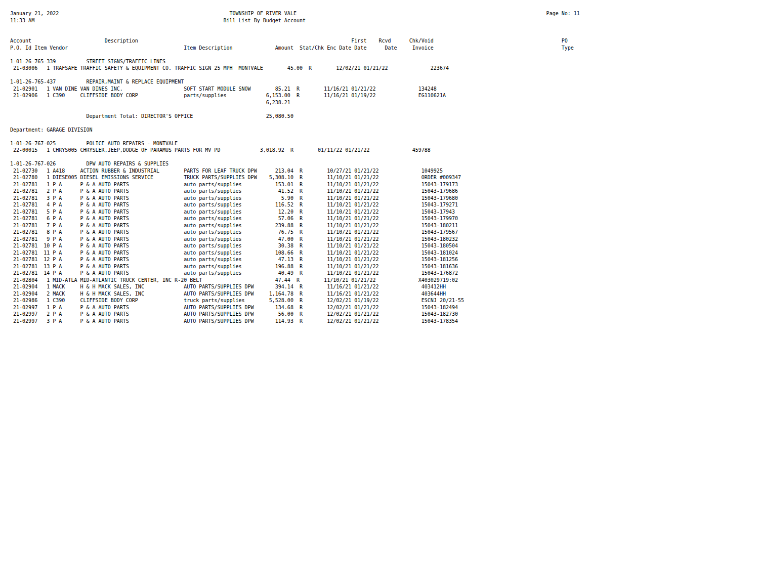January 21, 2022                                                        TOWNSHIP OF RIVER VALE                                                                                  Page No: 11
11:33 AM                                                              Bill List By Budget Account


Account                        Description                                                                      First    Rcvd      Chk/Void                                          PO
P.O. Id Item Vendor                                      Item Description              Amount  Stat/Chk Enc Date Date      Date     Invoice                                          Type

1-01-26-765-339          STREET SIGNS/TRAFFIC LINES
 21-03006   1 TRAFSAFE TRAFFIC SAFETY & EQUIPMENT CO. TRAFFIC SIGN 25 MPH  MONTVALE        45.00  R        12/02/21 01/21/22              223674

1-01-26-765-437          REPAIR,MAINT & REPLACE EQUIPMENT
 21-02901   1 VAN DINE VAN DINES INC.                    SOFT START MODULE SNOW        85.21  R        11/16/21 01/21/22              134248
 21-02906   1 C390     CLIFFSIDE BODY CORP               parts/supplies             6,153.00  R        11/16/21 01/19/22              EG110621A
                                                                                    6,238.21

                         Department Total: DIRECTOR'S OFFICE                        25,080.50

Department: GARAGE DIVISION

1-01-26-767-025          POLICE AUTO REPAIRS - MONTVALE
 22-00015   1 CHRYS005 CHRYSLER,JEEP,DODGE OF PARAMUS PARTS FOR MV PD             3,018.92  R        01/11/22 01/21/22              459788

1-01-26-767-026          DPW AUTO REPAIRS & SUPPLIES
 21-02730   1 A418     ACTION RUBBER & INDUSTRIAL        PARTS FOR LEAF TRUCK DPW      213.04  R        10/27/21 01/21/22              1049925
 21-02780   1 DIESE005 DIESEL EMISSIONS SERVICE          TRUCK PARTS/SUPPLIES DPW    5,308.10  R        11/10/21 01/21/22              ORDER #009347
 21-02781   1 P A      P & A AUTO PARTS                  auto parts/supplies           153.01  R        11/10/21 01/21/22              15043-179173
 21-02781   2 P A      P & A AUTO PARTS                  auto parts/supplies            41.52  R        11/10/21 01/21/22              15043-179686
 21-02781   3 P A      P & A AUTO PARTS                  auto parts/supplies             5.90  R        11/10/21 01/21/22              15043-179680
 21-02781   4 P A      P & A AUTO PARTS                  auto parts/supplies           116.52  R        11/10/21 01/21/22              15043-179271
 21-02781   5 P A      P & A AUTO PARTS                  auto parts/supplies            12.20  R        11/10/21 01/21/22              15043-17943
 21-02781   6 P A      P & A AUTO PARTS                  auto parts/supplies            57.06  R        11/10/21 01/21/22              15043-179970
 21-02781   7 P A      P & A AUTO PARTS                  auto parts/supplies           239.88  R        11/10/21 01/21/22              15043-180211
 21-02781   8 P A      P & A AUTO PARTS                  auto parts/supplies            76.75  R        11/10/21 01/21/22              15043-179567
 21-02781   9 P A      P & A AUTO PARTS                  auto parts/supplies            47.00  R        11/10/21 01/21/22              15043-180232
 21-02781  10 P A      P & A AUTO PARTS                  auto parts/supplies            30.38  R        11/10/21 01/21/22              15043-180504
 21-02781  11 P A      P & A AUTO PARTS                  auto parts/supplies           108.66  R        11/10/21 01/21/22              15043-181024
 21-02781  12 P A      P & A AUTO PARTS                  auto parts/supplies            47.13  R        11/10/21 01/21/22              15043-181256
 21-02781  13 P A      P & A AUTO PARTS                  auto parts/supplies           196.88  R        11/10/21 01/21/22              15043-181636
 21-02781  14 P A      P & A AUTO PARTS                  auto parts/supplies            40.49  R        11/10/21 01/21/22              15043-176872
 21-02804   1 MID-ATLA MID-ATLANTIC TRUCK CENTER, INC R-20 BELT                        47.44  R        11/10/21 01/21/22              X403029719:02
 21-02904   1 MACK     H & H MACK SALES, INC             AUTO PARTS/SUPPLIES DPW       394.14  R        11/16/21 01/21/22              403412HH
 21-02904   2 MACK     H & H MACK SALES, INC             AUTO PARTS/SUPPLIES DPW     1,164.78  R        11/16/21 01/21/22              403644HH
 21-02986   1 C390     CLIFFSIDE BODY CORP               truck parts/supplies        5,528.00  R        12/02/21 01/19/22              ESCNJ 20/21-55
 21-02997   1 P A      P & A AUTO PARTS                  AUTO PARTS/SUPPLIES DPW       134.68  R        12/02/21 01/21/22              15043-182494
 21-02997   2 P A      P & A AUTO PARTS                  AUTO PARTS/SUPPLIES DPW        56.00  R        12/02/21 01/21/22              15043-182730
 21-02997   3 P A      P & A AUTO PARTS                  AUTO PARTS/SUPPLIES DPW       114.93  R        12/02/21 01/21/22              15043-178354